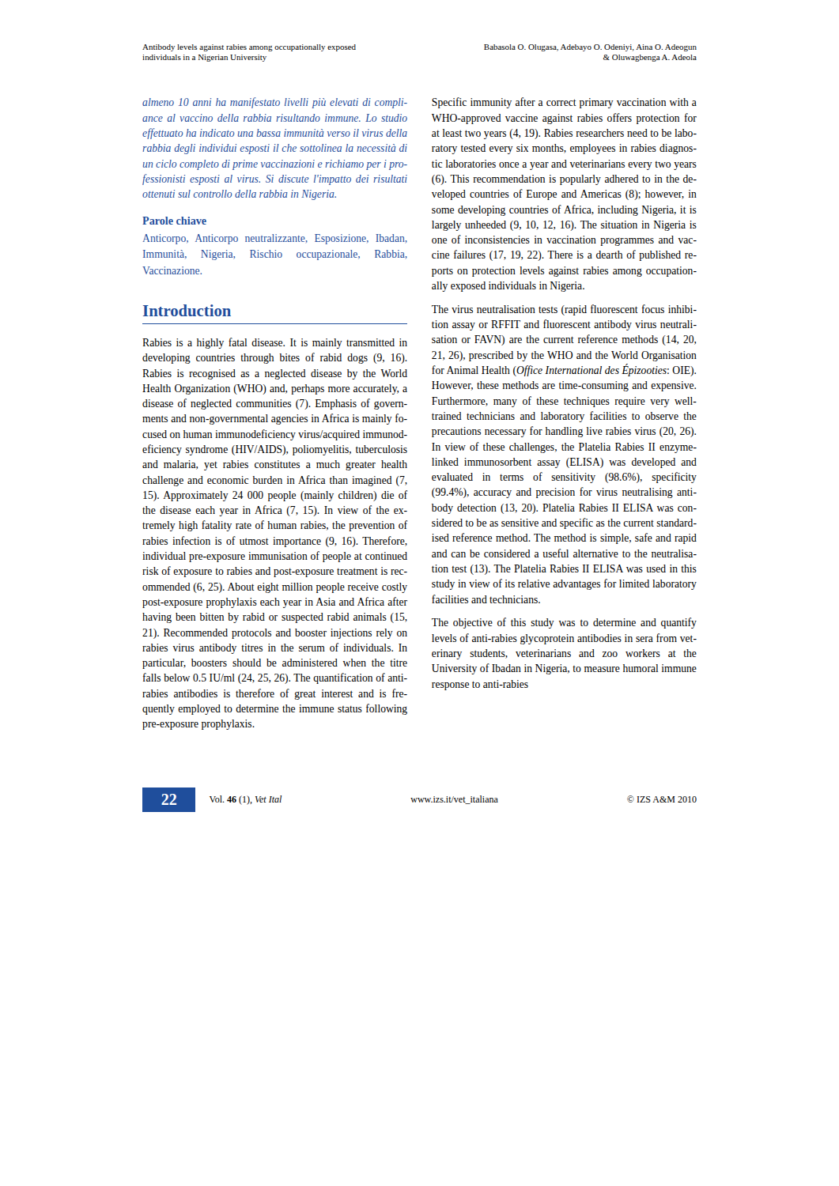Antibody levels against rabies among occupationally exposed
individuals in a Nigerian University
Babasola O. Olugasa, Adebayo O. Odeniyi, Aina O. Adeogun
& Oluwagbenga A. Adeola
almeno 10 anni ha manifestato livelli più elevati di compliance al vaccino della rabbia risultando immune. Lo studio effettuato ha indicato una bassa immunità verso il virus della rabbia degli individui esposti il che sottolinea la necessità di un ciclo completo di prime vaccinazioni e richiamo per i professionisti esposti al virus. Si discute l'impatto dei risultati ottenuti sul controllo della rabbia in Nigeria.
Parole chiave
Anticorpo, Anticorpo neutralizzante, Esposizione, Ibadan, Immunità, Nigeria, Rischio occupazionale, Rabbia, Vaccinazione.
Introduction
Rabies is a highly fatal disease. It is mainly transmitted in developing countries through bites of rabid dogs (9, 16). Rabies is recognised as a neglected disease by the World Health Organization (WHO) and, perhaps more accurately, a disease of neglected communities (7). Emphasis of governments and non-governmental agencies in Africa is mainly focused on human immunodeficiency virus/acquired immunodeficiency syndrome (HIV/AIDS), poliomyelitis, tuberculosis and malaria, yet rabies constitutes a much greater health challenge and economic burden in Africa than imagined (7, 15). Approximately 24 000 people (mainly children) die of the disease each year in Africa (7, 15). In view of the extremely high fatality rate of human rabies, the prevention of rabies infection is of utmost importance (9, 16). Therefore, individual pre-exposure immunisation of people at continued risk of exposure to rabies and post-exposure treatment is recommended (6, 25). About eight million people receive costly post-exposure prophylaxis each year in Asia and Africa after having been bitten by rabid or suspected rabid animals (15, 21). Recommended protocols and booster injections rely on rabies virus antibody titres in the serum of individuals. In particular, boosters should be administered when the titre falls below 0.5 IU/ml (24, 25, 26). The quantification of anti-rabies antibodies is therefore of great interest and is frequently employed to determine the immune status following pre-exposure prophylaxis.
Specific immunity after a correct primary vaccination with a WHO-approved vaccine against rabies offers protection for at least two years (4, 19). Rabies researchers need to be laboratory tested every six months, employees in rabies diagnostic laboratories once a year and veterinarians every two years (6). This recommendation is popularly adhered to in the developed countries of Europe and Americas (8); however, in some developing countries of Africa, including Nigeria, it is largely unheeded (9, 10, 12, 16). The situation in Nigeria is one of inconsistencies in vaccination programmes and vaccine failures (17, 19, 22). There is a dearth of published reports on protection levels against rabies among occupationally exposed individuals in Nigeria.
The virus neutralisation tests (rapid fluorescent focus inhibition assay or RFFIT and fluorescent antibody virus neutralisation or FAVN) are the current reference methods (14, 20, 21, 26), prescribed by the WHO and the World Organisation for Animal Health (Office International des Épizooties: OIE). However, these methods are time-consuming and expensive. Furthermore, many of these techniques require very well-trained technicians and laboratory facilities to observe the precautions necessary for handling live rabies virus (20, 26). In view of these challenges, the Platelia Rabies II enzyme-linked immunosorbent assay (ELISA) was developed and evaluated in terms of sensitivity (98.6%), specificity (99.4%), accuracy and precision for virus neutralising antibody detection (13, 20). Platelia Rabies II ELISA was considered to be as sensitive and specific as the current standardised reference method. The method is simple, safe and rapid and can be considered a useful alternative to the neutralisation test (13). The Platelia Rabies II ELISA was used in this study in view of its relative advantages for limited laboratory facilities and technicians.
The objective of this study was to determine and quantify levels of anti-rabies glycoprotein antibodies in sera from veterinary students, veterinarians and zoo workers at the University of Ibadan in Nigeria, to measure humoral immune response to anti-rabies
22 Vol. 46 (1), Vet Ital www.izs.it/vet_italiana © IZS A&M 2010